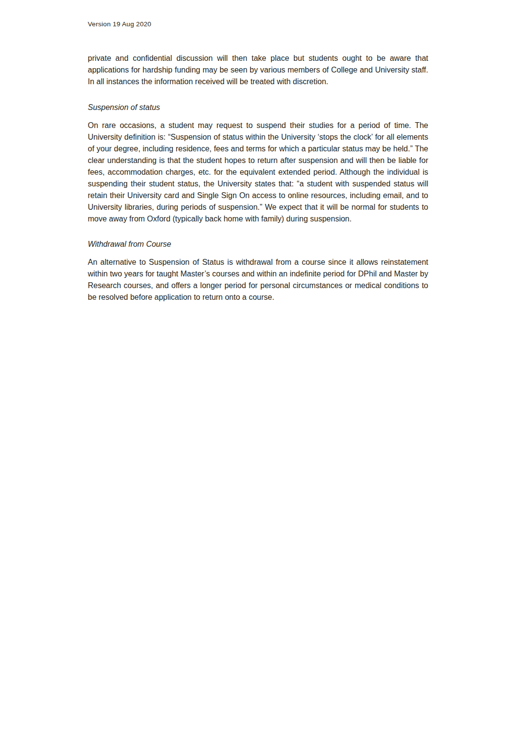Version 19 Aug 2020
private and confidential discussion will then take place but students ought to be aware that applications for hardship funding may be seen by various members of College and University staff. In all instances the information received will be treated with discretion.
Suspension of status
On rare occasions, a student may request to suspend their studies for a period of time. The University definition is: “Suspension of status within the University ‘stops the clock’ for all elements of your degree, including residence, fees and terms for which a particular status may be held.” The clear understanding is that the student hopes to return after suspension and will then be liable for fees, accommodation charges, etc. for the equivalent extended period. Although the individual is suspending their student status, the University states that: “a student with suspended status will retain their University card and Single Sign On access to online resources, including email, and to University libraries, during periods of suspension.” We expect that it will be normal for students to move away from Oxford (typically back home with family) during suspension.
Withdrawal from Course
An alternative to Suspension of Status is withdrawal from a course since it allows reinstatement within two years for taught Master’s courses and within an indefinite period for DPhil and Master by Research courses, and offers a longer period for personal circumstances or medical conditions to be resolved before application to return onto a course.